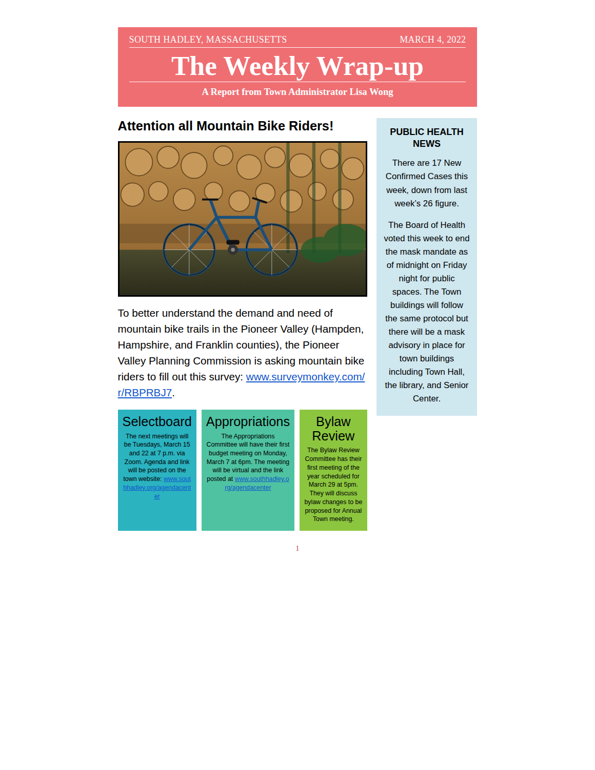SOUTH HADLEY, MASSACHUSETTS MARCH 4, 2022
The Weekly Wrap-up
A Report from Town Administrator Lisa Wong
Attention all Mountain Bike Riders!
To better understand the demand and need of mountain bike trails in the Pioneer Valley (Hampden, Hampshire, and Franklin counties), the Pioneer Valley Planning Commission is asking mountain bike riders to fill out this survey: www.surveymonkey.com/r/RBPRBJ7.
Selectboard
The next meetings will be Tuesdays, March 15 and 22 at 7 p.m. via Zoom. Agenda and link will be posted on the town website: www.southhadley.org/agendacenter
Appropriations
The Appropriations Committee will have their first budget meeting on Monday, March 7 at 6pm. The meeting will be virtual and the link posted at www.southhadley.org/agendacenter
Bylaw Review
The Bylaw Review Committee has their first meeting of the year scheduled for March 29 at 5pm. They will discuss bylaw changes to be proposed for Annual Town meeting.
PUBLIC HEALTH NEWS
There are 17 New Confirmed Cases this week, down from last week’s 26 figure.
The Board of Health voted this week to end the mask mandate as of midnight on Friday night for public spaces. The Town buildings will follow the same protocol but there will be a mask advisory in place for town buildings including Town Hall, the library, and Senior Center.
1